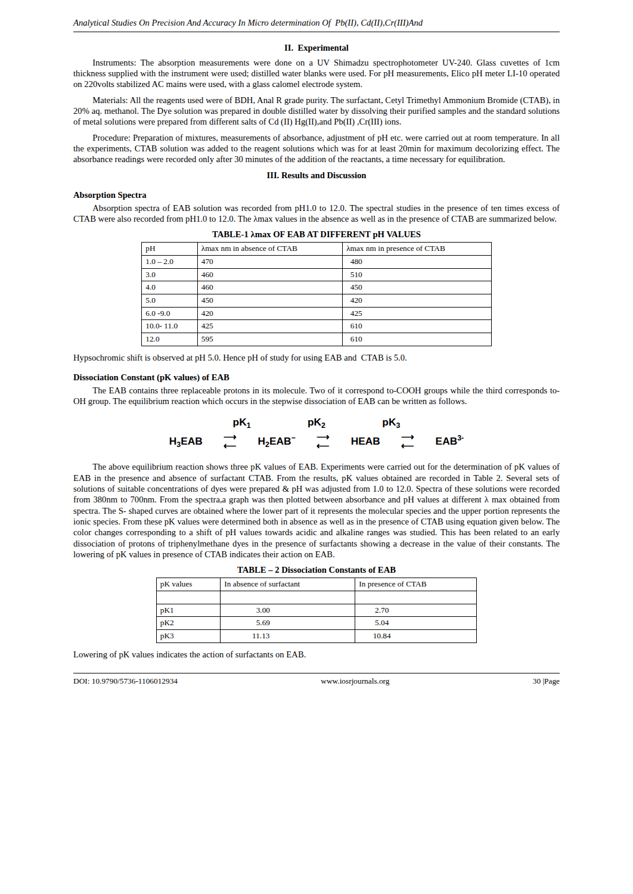Analytical Studies On Precision And Accuracy In Micro determination Of Pb(II), Cd(II),Cr(III)And
II. Experimental
Instruments: The absorption measurements were done on a UV Shimadzu spectrophotometer UV-240. Glass cuvettes of 1cm thickness supplied with the instrument were used; distilled water blanks were used. For pH measurements, Elico pH meter LI-10 operated on 220volts stabilized AC mains were used, with a glass calomel electrode system.
Materials: All the reagents used were of BDH, Anal R grade purity. The surfactant, Cetyl Trimethyl Ammonium Bromide (CTAB), in 20% aq. methanol. The Dye solution was prepared in double distilled water by dissolving their purified samples and the standard solutions of metal solutions were prepared from different salts of Cd (II) Hg(II),and Pb(II) ,Cr(III) ions.
Procedure: Preparation of mixtures, measurements of absorbance, adjustment of pH etc. were carried out at room temperature. In all the experiments, CTAB solution was added to the reagent solutions which was for at least 20min for maximum decolorizing effect. The absorbance readings were recorded only after 30 minutes of the addition of the reactants, a time necessary for equilibration.
III. Results and Discussion
Absorption Spectra
Absorption spectra of EAB solution was recorded from pH1.0 to 12.0. The spectral studies in the presence of ten times excess of CTAB were also recorded from pH1.0 to 12.0. The λmax values in the absence as well as in the presence of CTAB are summarized below.
TABLE-1 λmax OF EAB AT DIFFERENT pH VALUES
| pH | λmax nm in absence of CTAB | λmax nm in presence of CTAB |
| 1.0 – 2.0 | 470 | 480 |
| 3.0 | 460 | 510 |
| 4.0 | 460 | 450 |
| 5.0 | 450 | 420 |
| 6.0 -9.0 | 420 | 425 |
| 10.0- 11.0 | 425 | 610 |
| 12.0 | 595 | 610 |
Hypsochromic shift is observed at pH 5.0. Hence pH of study for using EAB and CTAB is 5.0.
Dissociation Constant (pK values) of EAB
The EAB contains three replaceable protons in its molecule. Two of it correspond to-COOH groups while the third corresponds to-OH group. The equilibrium reaction which occurs in the stepwise dissociation of EAB can be written as follows.
pK1 pK2 pK3
H3EAB ⟶⟵ H2EAB− ⟶⟵ HEAB ⟶⟵ EAB3-
The above equilibrium reaction shows three pK values of EAB. Experiments were carried out for the determination of pK values of EAB in the presence and absence of surfactant CTAB. From the results, pK values obtained are recorded in Table 2. Several sets of solutions of suitable concentrations of dyes were prepared & pH was adjusted from 1.0 to 12.0. Spectra of these solutions were recorded from 380nm to 700nm. From the spectra,a graph was then plotted between absorbance and pH values at different λ max obtained from spectra. The S- shaped curves are obtained where the lower part of it represents the molecular species and the upper portion represents the ionic species. From these pK values were determined both in absence as well as in the presence of CTAB using equation given below. The color changes corresponding to a shift of pH values towards acidic and alkaline ranges was studied. This has been related to an early dissociation of protons of triphenylmethane dyes in the presence of surfactants showing a decrease in the value of their constants. The lowering of pK values in presence of CTAB indicates their action on EAB.
TABLE – 2 Dissociation Constants of EAB
| pK values | In absence of surfactant | In presence of CTAB |
| pK1 | 3.00 | 2.70 |
| pK2 | 5.69 | 5.04 |
| pK3 | 11.13 | 10.84 |
Lowering of pK values indicates the action of surfactants on EAB.
DOI: 10.9790/5736-1106012934 www.iosrjournals.org 30 |Page